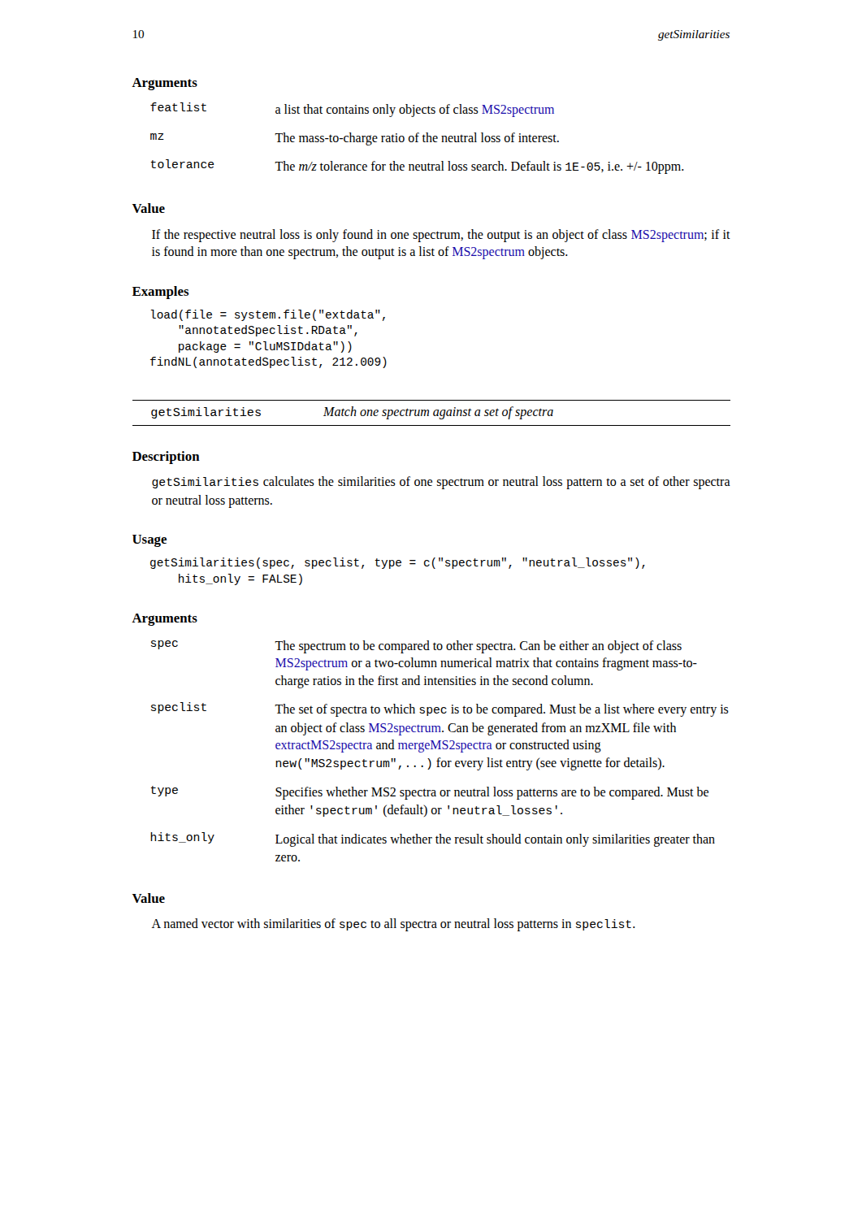10 getSimilarities
Arguments
featlist
a list that contains only objects of class MS2spectrum
mz
The mass-to-charge ratio of the neutral loss of interest.
tolerance
The m/z tolerance for the neutral loss search. Default is 1E-05, i.e. +/- 10ppm.
Value
If the respective neutral loss is only found in one spectrum, the output is an object of class MS2spectrum; if it is found in more than one spectrum, the output is a list of MS2spectrum objects.
Examples
load(file = system.file("extdata",
    "annotatedSpeclist.RData",
    package = "CluMSIDdata"))
findNL(annotatedSpeclist, 212.009)
getSimilarities Match one spectrum against a set of spectra
Description
getSimilarities calculates the similarities of one spectrum or neutral loss pattern to a set of other spectra or neutral loss patterns.
Usage
getSimilarities(spec, speclist, type = c("spectrum", "neutral_losses"),
    hits_only = FALSE)
Arguments
spec
The spectrum to be compared to other spectra. Can be either an object of class MS2spectrum or a two-column numerical matrix that contains fragment mass-to-charge ratios in the first and intensities in the second column.
speclist
The set of spectra to which spec is to be compared. Must be a list where every entry is an object of class MS2spectrum. Can be generated from an mzXML file with extractMS2spectra and mergeMS2spectra or constructed using new("MS2spectrum",...) for every list entry (see vignette for details).
type
Specifies whether MS2 spectra or neutral loss patterns are to be compared. Must be either 'spectrum' (default) or 'neutral_losses'.
hits_only
Logical that indicates whether the result should contain only similarities greater than zero.
Value
A named vector with similarities of spec to all spectra or neutral loss patterns in speclist.